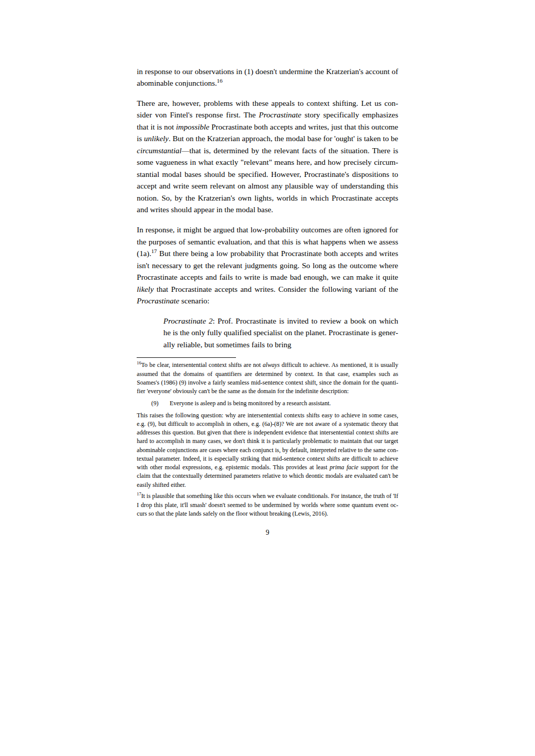in response to our observations in (1) doesn't undermine the Kratzerian's account of abominable conjunctions.16
There are, however, problems with these appeals to context shifting. Let us consider von Fintel's response first. The Procrastinate story specifically emphasizes that it is not impossible Procrastinate both accepts and writes, just that this outcome is unlikely. But on the Kratzerian approach, the modal base for 'ought' is taken to be circumstantial—that is, determined by the relevant facts of the situation. There is some vagueness in what exactly "relevant" means here, and how precisely circumstantial modal bases should be specified. However, Procrastinate's dispositions to accept and write seem relevant on almost any plausible way of understanding this notion. So, by the Kratzerian's own lights, worlds in which Procrastinate accepts and writes should appear in the modal base.
In response, it might be argued that low-probability outcomes are often ignored for the purposes of semantic evaluation, and that this is what happens when we assess (1a).17 But there being a low probability that Procrastinate both accepts and writes isn't necessary to get the relevant judgments going. So long as the outcome where Procrastinate accepts and fails to write is made bad enough, we can make it quite likely that Procrastinate accepts and writes. Consider the following variant of the Procrastinate scenario:
Procrastinate 2: Prof. Procrastinate is invited to review a book on which he is the only fully qualified specialist on the planet. Procrastinate is generally reliable, but sometimes fails to bring
16To be clear, intersentential context shifts are not always difficult to achieve. As mentioned, it is usually assumed that the domains of quantifiers are determined by context. In that case, examples such as Soames's (1986) (9) involve a fairly seamless mid-sentence context shift, since the domain for the quantifier 'everyone' obviously can't be the same as the domain for the indefinite description:
(9) Everyone is asleep and is being monitored by a research assistant.
This raises the following question: why are intersentential contexts shifts easy to achieve in some cases, e.g. (9), but difficult to accomplish in others, e.g. (6a)-(8)? We are not aware of a systematic theory that addresses this question. But given that there is independent evidence that intersentential context shifts are hard to accomplish in many cases, we don't think it is particularly problematic to maintain that our target abominable conjunctions are cases where each conjunct is, by default, interpreted relative to the same contextual parameter. Indeed, it is especially striking that mid-sentence context shifts are difficult to achieve with other modal expressions, e.g. epistemic modals. This provides at least prima facie support for the claim that the contextually determined parameters relative to which deontic modals are evaluated can't be easily shifted either.
17It is plausible that something like this occurs when we evaluate conditionals. For instance, the truth of 'If I drop this plate, it'll smash' doesn't seemed to be undermined by worlds where some quantum event occurs so that the plate lands safely on the floor without breaking (Lewis, 2016).
9